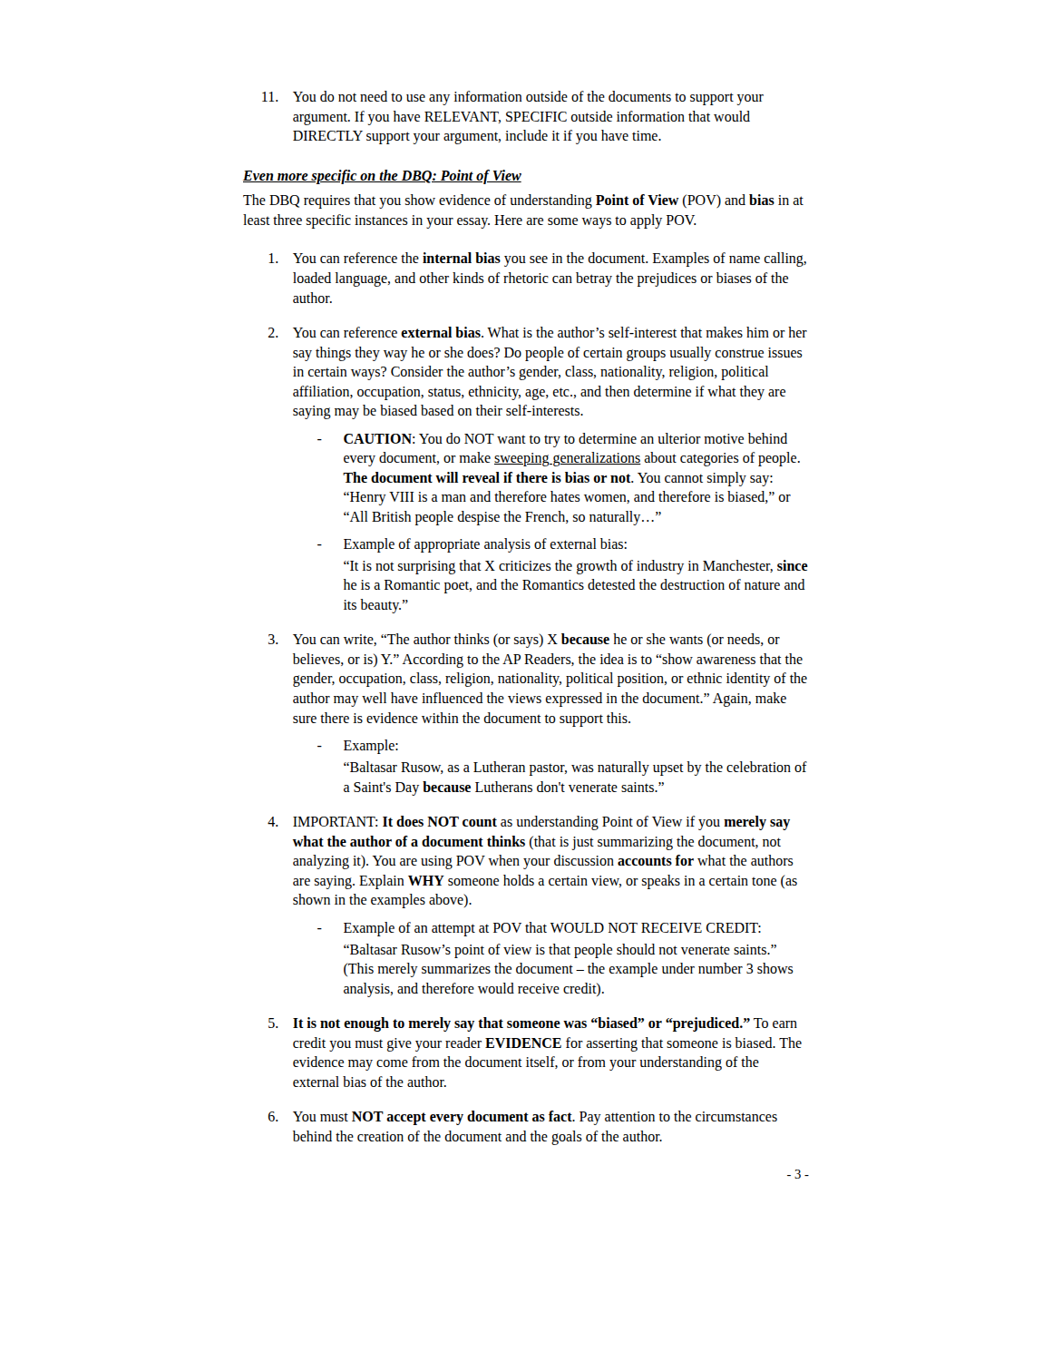You do not need to use any information outside of the documents to support your argument. If you have RELEVANT, SPECIFIC outside information that would DIRECTLY support your argument, include it if you have time.
Even more specific on the DBQ: Point of View
The DBQ requires that you show evidence of understanding Point of View (POV) and bias in at least three specific instances in your essay. Here are some ways to apply POV.
You can reference the internal bias you see in the document. Examples of name calling, loaded language, and other kinds of rhetoric can betray the prejudices or biases of the author.
You can reference external bias. What is the author’s self-interest that makes him or her say things they way he or she does? Do people of certain groups usually construe issues in certain ways? Consider the author’s gender, class, nationality, religion, political affiliation, occupation, status, ethnicity, age, etc., and then determine if what they are saying may be biased based on their self-interests.
CAUTION: You do NOT want to try to determine an ulterior motive behind every document, or make sweeping generalizations about categories of people. The document will reveal if there is bias or not. You cannot simply say: “Henry VIII is a man and therefore hates women, and therefore is biased,” or “All British people despise the French, so naturally…”
Example of appropriate analysis of external bias: “It is not surprising that X criticizes the growth of industry in Manchester, since he is a Romantic poet, and the Romantics detested the destruction of nature and its beauty.”
You can write, “The author thinks (or says) X because he or she wants (or needs, or believes, or is) Y.” According to the AP Readers, the idea is to “show awareness that the gender, occupation, class, religion, nationality, political position, or ethnic identity of the author may well have influenced the views expressed in the document.” Again, make sure there is evidence within the document to support this.
Example: “Baltasar Rusow, as a Lutheran pastor, was naturally upset by the celebration of a Saint's Day because Lutherans don't venerate saints.”
IMPORTANT: It does NOT count as understanding Point of View if you merely say what the author of a document thinks (that is just summarizing the document, not analyzing it). You are using POV when your discussion accounts for what the authors are saying. Explain WHY someone holds a certain view, or speaks in a certain tone (as shown in the examples above).
Example of an attempt at POV that WOULD NOT RECEIVE CREDIT: “Baltasar Rusow’s point of view is that people should not venerate saints.” (This merely summarizes the document – the example under number 3 shows analysis, and therefore would receive credit).
It is not enough to merely say that someone was “biased” or “prejudiced.” To earn credit you must give your reader EVIDENCE for asserting that someone is biased. The evidence may come from the document itself, or from your understanding of the external bias of the author.
You must NOT accept every document as fact. Pay attention to the circumstances behind the creation of the document and the goals of the author.
- 3 -